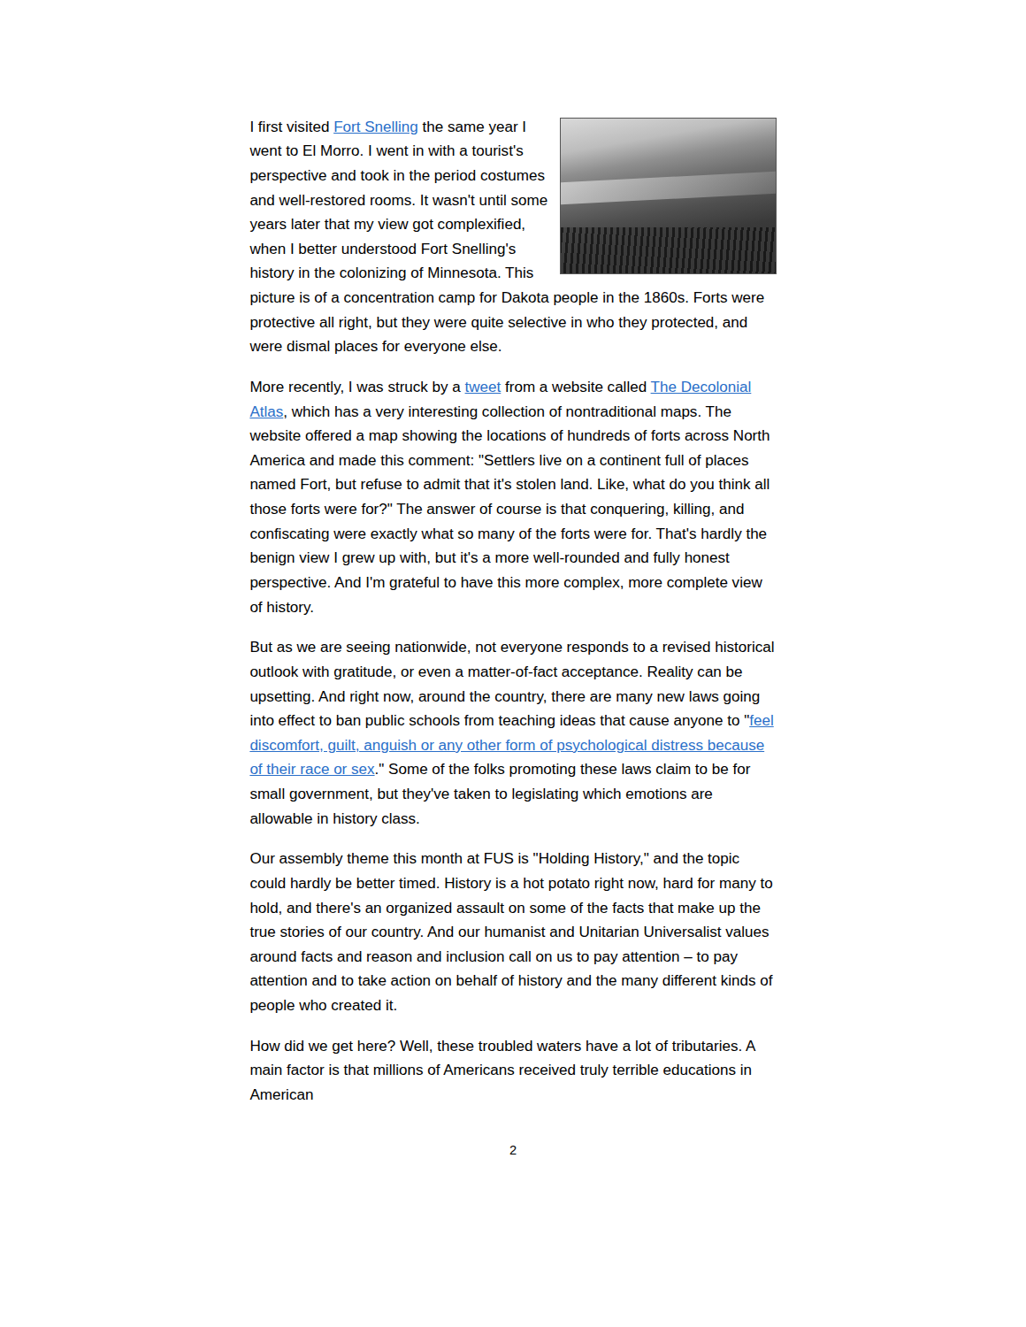I first visited Fort Snelling the same year I went to El Morro. I went in with a tourist's perspective and took in the period costumes and well-restored rooms. It wasn't until some years later that my view got complexified, when I better understood Fort Snelling's history in the colonizing of Minnesota. This picture is of a concentration camp for Dakota people in the 1860s. Forts were protective all right, but they were quite selective in who they protected, and were dismal places for everyone else.
More recently, I was struck by a tweet from a website called The Decolonial Atlas, which has a very interesting collection of nontraditional maps. The website offered a map showing the locations of hundreds of forts across North America and made this comment: "Settlers live on a continent full of places named Fort, but refuse to admit that it's stolen land. Like, what do you think all those forts were for?" The answer of course is that conquering, killing, and confiscating were exactly what so many of the forts were for. That's hardly the benign view I grew up with, but it's a more well-rounded and fully honest perspective. And I'm grateful to have this more complex, more complete view of history.
But as we are seeing nationwide, not everyone responds to a revised historical outlook with gratitude, or even a matter-of-fact acceptance. Reality can be upsetting. And right now, around the country, there are many new laws going into effect to ban public schools from teaching ideas that cause anyone to "feel discomfort, guilt, anguish or any other form of psychological distress because of their race or sex." Some of the folks promoting these laws claim to be for small government, but they've taken to legislating which emotions are allowable in history class.
Our assembly theme this month at FUS is "Holding History," and the topic could hardly be better timed. History is a hot potato right now, hard for many to hold, and there's an organized assault on some of the facts that make up the true stories of our country. And our humanist and Unitarian Universalist values around facts and reason and inclusion call on us to pay attention – to pay attention and to take action on behalf of history and the many different kinds of people who created it.
How did we get here? Well, these troubled waters have a lot of tributaries. A main factor is that millions of Americans received truly terrible educations in American
2